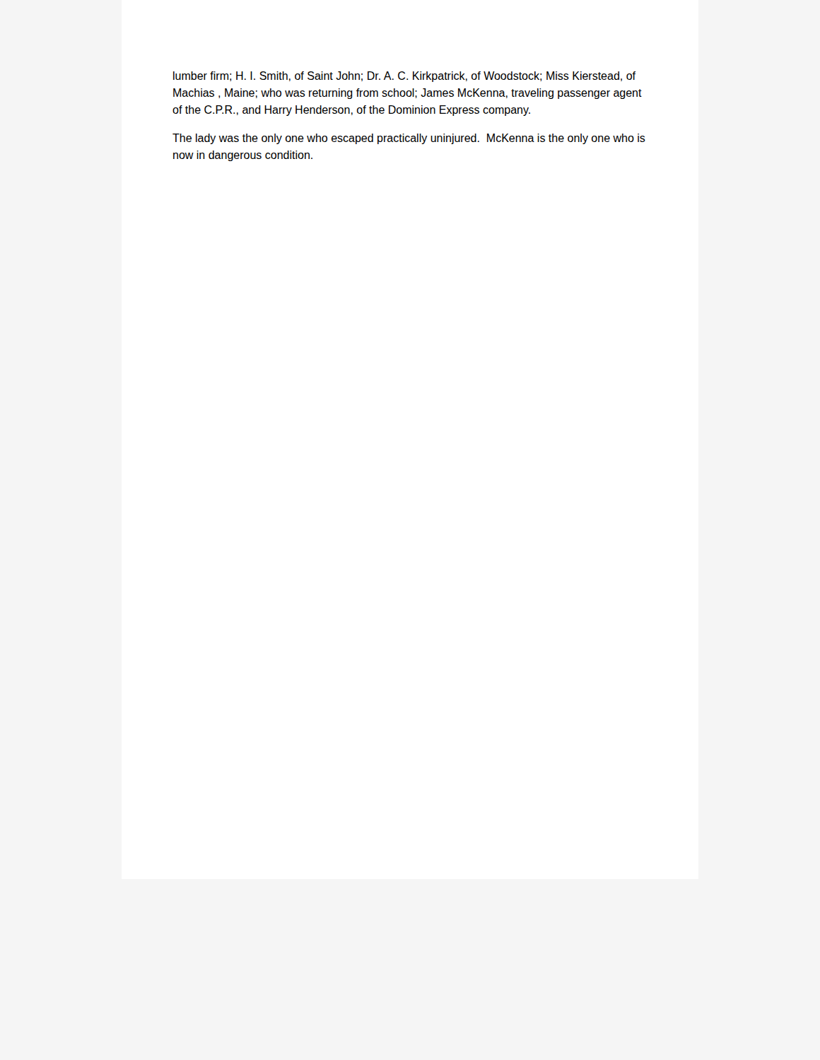lumber firm; H. I. Smith, of Saint John; Dr. A. C. Kirkpatrick, of Woodstock; Miss Kierstead, of Machias , Maine; who was returning from school; James McKenna, traveling passenger agent of the C.P.R., and Harry Henderson, of the Dominion Express company.
The lady was the only one who escaped practically uninjured. McKenna is the only one who is now in dangerous condition.